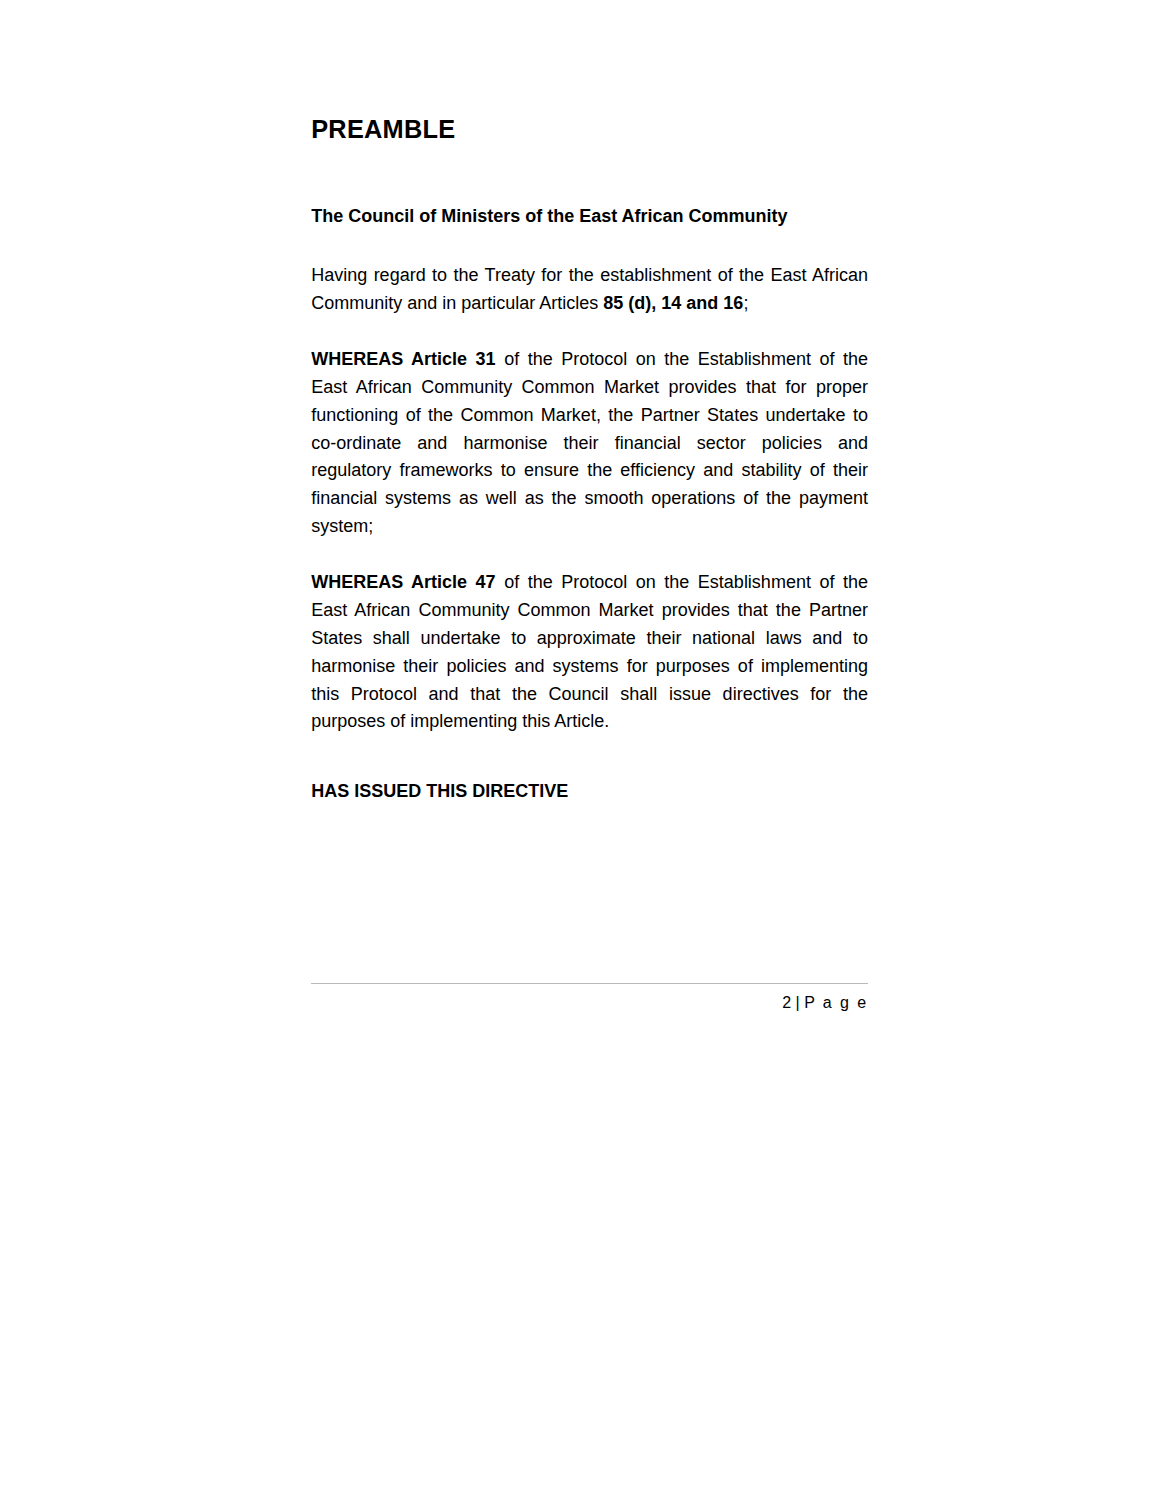PREAMBLE
The Council of Ministers of the East African Community
Having regard to the Treaty for the establishment of the East African Community and in particular Articles 85 (d), 14 and 16;
WHEREAS Article 31 of the Protocol on the Establishment of the East African Community Common Market provides that for proper functioning of the Common Market, the Partner States undertake to co-ordinate and harmonise their financial sector policies and regulatory frameworks to ensure the efficiency and stability of their financial systems as well as the smooth operations of the payment system;
WHEREAS Article 47 of the Protocol on the Establishment of the East African Community Common Market provides that the Partner States shall undertake to approximate their national laws and to harmonise their policies and systems for purposes of implementing this Protocol and that the Council shall issue directives for the purposes of implementing this Article.
HAS ISSUED THIS DIRECTIVE
2 | P a g e